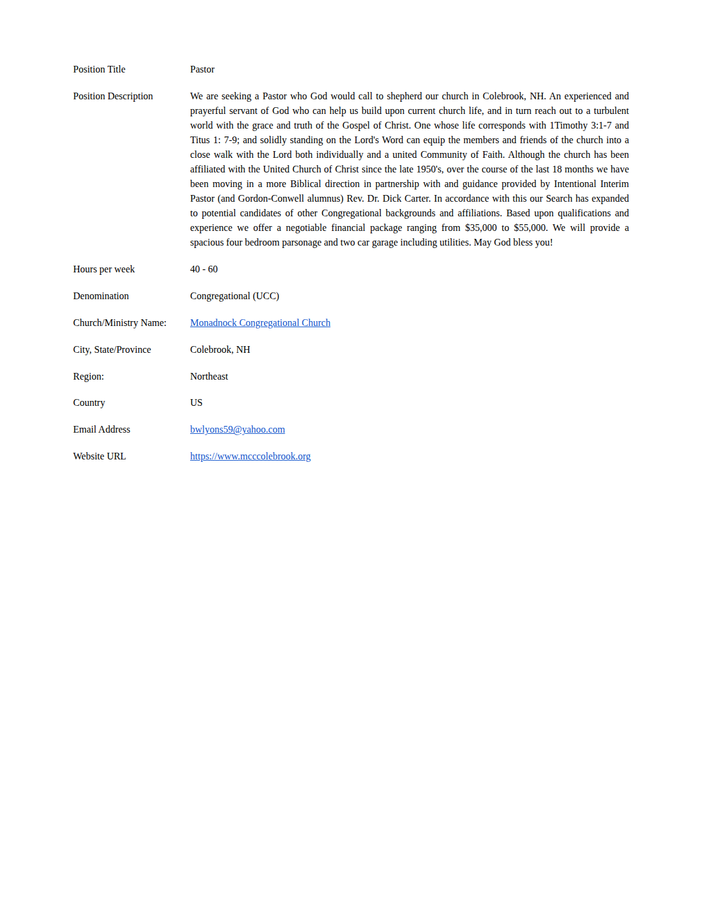| Position Title | Pastor |
| Position Description | We are seeking a Pastor who God would call to shepherd our church in Colebrook, NH. An experienced and prayerful servant of God who can help us build upon current church life, and in turn reach out to a turbulent world with the grace and truth of the Gospel of Christ. One whose life corresponds with 1Timothy 3:1-7 and Titus 1: 7-9; and solidly standing on the Lord's Word can equip the members and friends of the church into a close walk with the Lord both individually and a united Community of Faith. Although the church has been affiliated with the United Church of Christ since the late 1950's, over the course of the last 18 months we have been moving in a more Biblical direction in partnership with and guidance provided by Intentional Interim Pastor (and Gordon-Conwell alumnus) Rev. Dr. Dick Carter. In accordance with this our Search has expanded to potential candidates of other Congregational backgrounds and affiliations. Based upon qualifications and experience we offer a negotiable financial package ranging from $35,000 to $55,000. We will provide a spacious four bedroom parsonage and two car garage including utilities. May God bless you! |
| Hours per week | 40 - 60 |
| Denomination | Congregational (UCC) |
| Church/Ministry Name: | Monadnock Congregational Church |
| City, State/Province | Colebrook, NH |
| Region: | Northeast |
| Country | US |
| Email Address | bwlyons59@yahoo.com |
| Website URL | https://www.mcccolebrook.org |